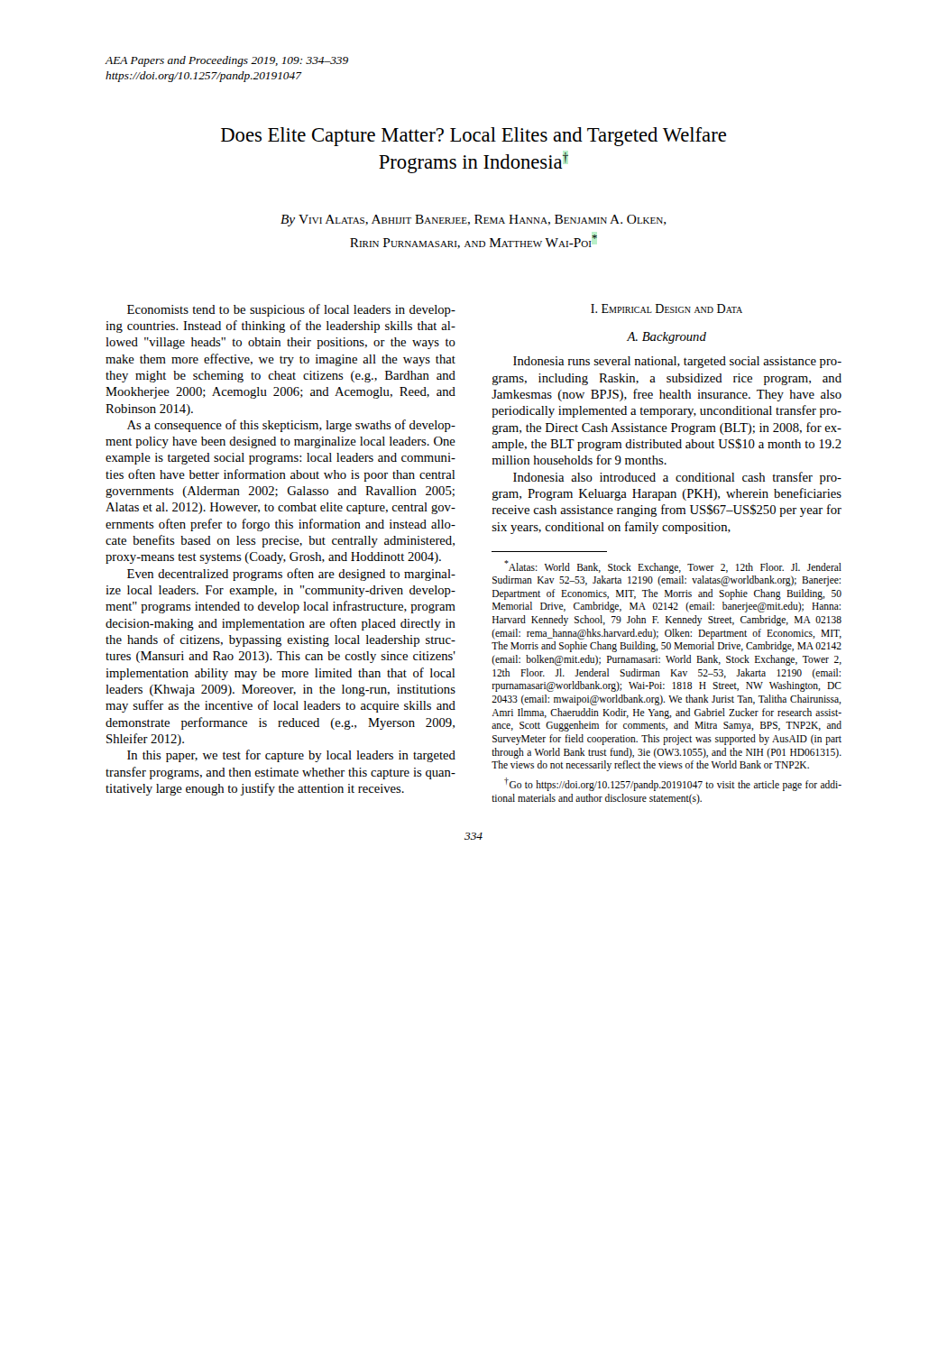AEA Papers and Proceedings 2019, 109: 334–339
https://doi.org/10.1257/pandp.20191047
Does Elite Capture Matter? Local Elites and Targeted Welfare
Programs in Indonesia†
By Vivi Alatas, Abhijit Banerjee, Rema Hanna, Benjamin A. Olken,
Ririn Purnamasari, and Matthew Wai-Poi*
Economists tend to be suspicious of local leaders in developing countries. Instead of thinking of the leadership skills that allowed "village heads" to obtain their positions, or the ways to make them more effective, we try to imagine all the ways that they might be scheming to cheat citizens (e.g., Bardhan and Mookherjee 2000; Acemoglu 2006; and Acemoglu, Reed, and Robinson 2014).
As a consequence of this skepticism, large swaths of development policy have been designed to marginalize local leaders. One example is targeted social programs: local leaders and communities often have better information about who is poor than central governments (Alderman 2002; Galasso and Ravallion 2005; Alatas et al. 2012). However, to combat elite capture, central governments often prefer to forgo this information and instead allocate benefits based on less precise, but centrally administered, proxy-means test systems (Coady, Grosh, and Hoddinott 2004).
Even decentralized programs often are designed to marginalize local leaders. For example, in "community-driven development" programs intended to develop local infrastructure, program decision-making and implementation are often placed directly in the hands of citizens, bypassing existing local leadership structures (Mansuri and Rao 2013). This can be costly since citizens' implementation ability may be more limited than that of local leaders (Khwaja 2009). Moreover, in the long-run, institutions may suffer as the incentive of local leaders to acquire skills and demonstrate performance is reduced (e.g., Myerson 2009, Shleifer 2012).
In this paper, we test for capture by local leaders in targeted transfer programs, and then estimate whether this capture is quantitatively large enough to justify the attention it receives.
I. Empirical Design and Data
A. Background
Indonesia runs several national, targeted social assistance programs, including Raskin, a subsidized rice program, and Jamkesmas (now BPJS), free health insurance. They have also periodically implemented a temporary, unconditional transfer program, the Direct Cash Assistance Program (BLT); in 2008, for example, the BLT program distributed about US$10 a month to 19.2 million households for 9 months.
Indonesia also introduced a conditional cash transfer program, Program Keluarga Harapan (PKH), wherein beneficiaries receive cash assistance ranging from US$67–US$250 per year for six years, conditional on family composition,
*Alatas: World Bank, Stock Exchange, Tower 2, 12th Floor. Jl. Jenderal Sudirman Kav 52–53, Jakarta 12190 (email: valatas@worldbank.org); Banerjee: Department of Economics, MIT, The Morris and Sophie Chang Building, 50 Memorial Drive, Cambridge, MA 02142 (email: banerjee@mit.edu); Hanna: Harvard Kennedy School, 79 John F. Kennedy Street, Cambridge, MA 02138 (email: rema_hanna@hks.harvard.edu); Olken: Department of Economics, MIT, The Morris and Sophie Chang Building, 50 Memorial Drive, Cambridge, MA 02142 (email: bolken@mit.edu); Purnamasari: World Bank, Stock Exchange, Tower 2, 12th Floor. Jl. Jenderal Sudirman Kav 52–53, Jakarta 12190 (email: rpurnamasari@worldbank.org); Wai-Poi: 1818 H Street, NW Washington, DC 20433 (email: mwaipoi@worldbank.org). We thank Jurist Tan, Talitha Chairunissa, Amri Ilmma, Chaeruddin Kodir, He Yang, and Gabriel Zucker for research assistance, Scott Guggenheim for comments, and Mitra Samya, BPS, TNP2K, and SurveyMeter for field cooperation. This project was supported by AusAID (in part through a World Bank trust fund), 3ie (OW3.1055), and the NIH (P01 HD061315). The views do not necessarily reflect the views of the World Bank or TNP2K.
†Go to https://doi.org/10.1257/pandp.20191047 to visit the article page for additional materials and author disclosure statement(s).
334